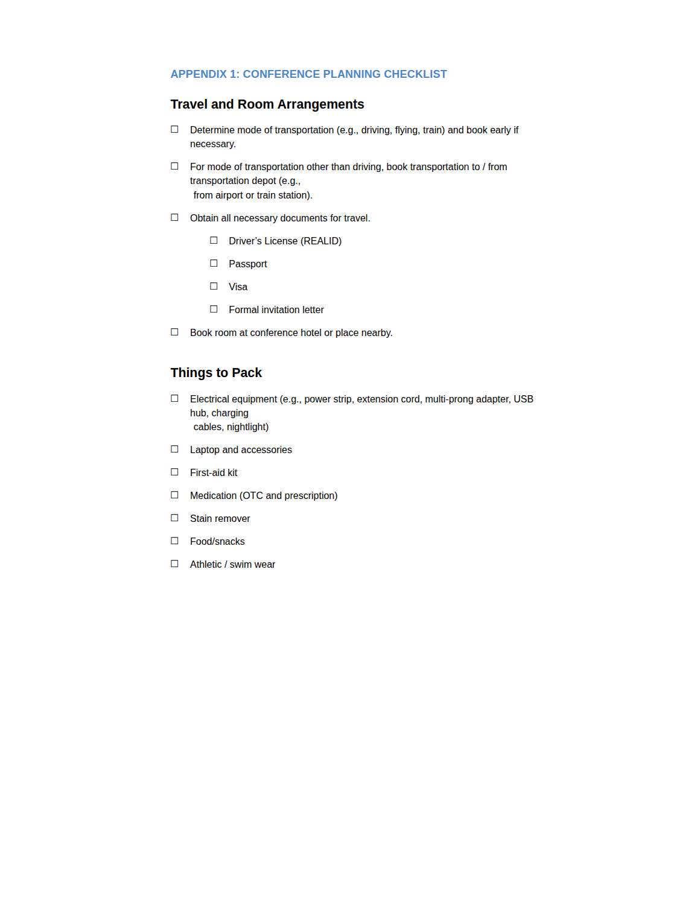Appendix 1: Conference Planning Checklist
Travel and Room Arrangements
Determine mode of transportation (e.g., driving, flying, train) and book early if necessary.
For mode of transportation other than driving, book transportation to / from transportation depot (e.g., from airport or train station).
Obtain all necessary documents for travel.
Driver’s License (REALID)
Passport
Visa
Formal invitation letter
Book room at conference hotel or place nearby.
Things to Pack
Electrical equipment (e.g., power strip, extension cord, multi-prong adapter, USB hub, charging cables, nightlight)
Laptop and accessories
First-aid kit
Medication (OTC and prescription)
Stain remover
Food/snacks
Athletic / swim wear